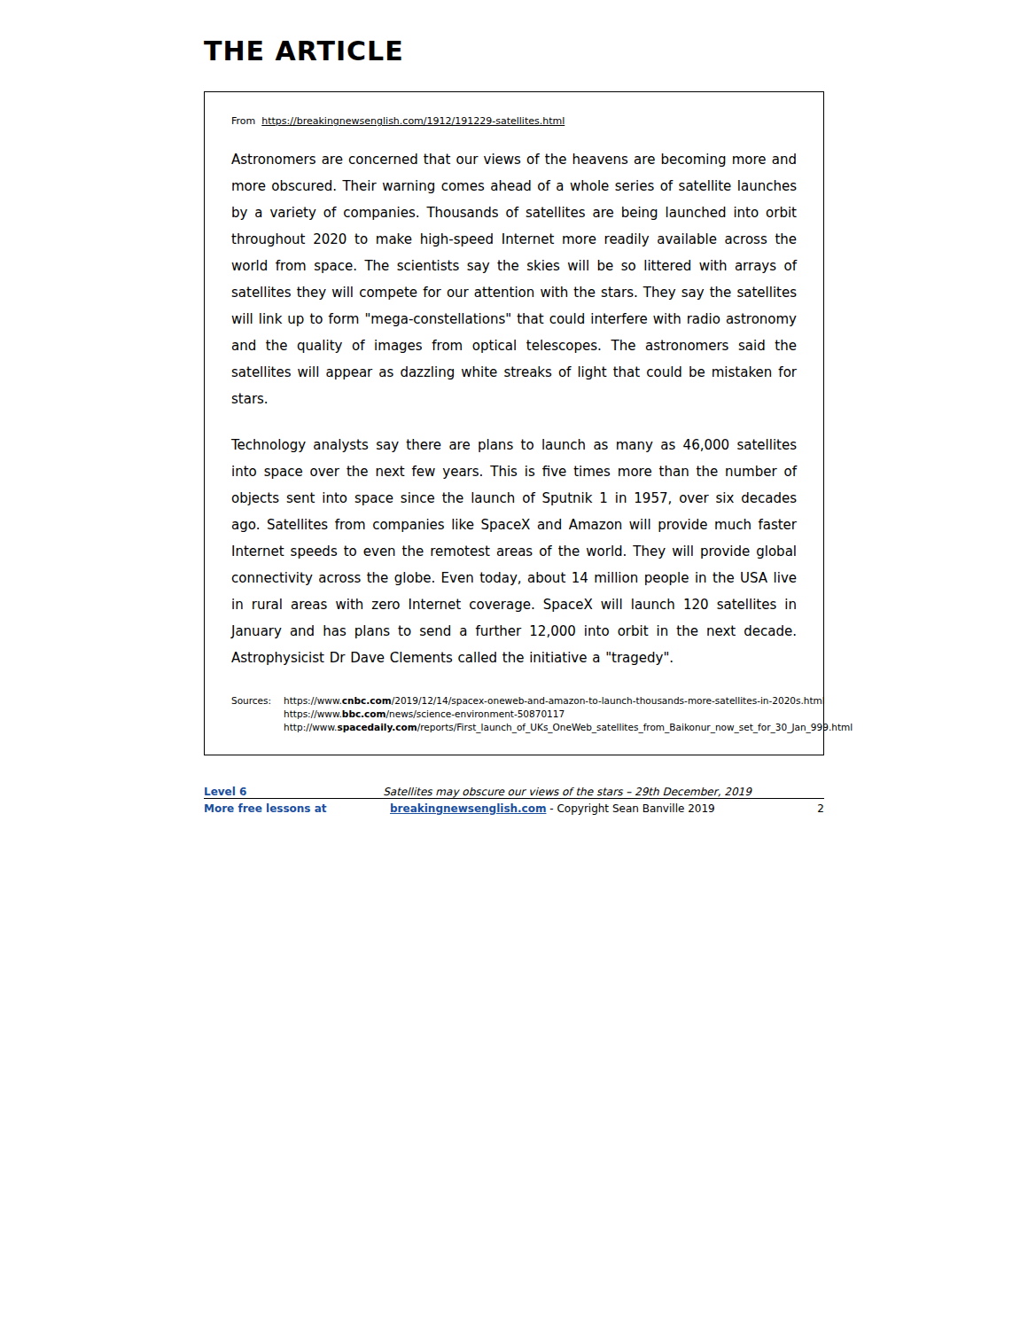THE ARTICLE
From https://breakingnewsenglish.com/1912/191229-satellites.html
Astronomers are concerned that our views of the heavens are becoming more and more obscured. Their warning comes ahead of a whole series of satellite launches by a variety of companies. Thousands of satellites are being launched into orbit throughout 2020 to make high-speed Internet more readily available across the world from space. The scientists say the skies will be so littered with arrays of satellites they will compete for our attention with the stars. They say the satellites will link up to form "mega-constellations" that could interfere with radio astronomy and the quality of images from optical telescopes. The astronomers said the satellites will appear as dazzling white streaks of light that could be mistaken for stars.
Technology analysts say there are plans to launch as many as 46,000 satellites into space over the next few years. This is five times more than the number of objects sent into space since the launch of Sputnik 1 in 1957, over six decades ago. Satellites from companies like SpaceX and Amazon will provide much faster Internet speeds to even the remotest areas of the world. They will provide global connectivity across the globe. Even today, about 14 million people in the USA live in rural areas with zero Internet coverage. SpaceX will launch 120 satellites in January and has plans to send a further 12,000 into orbit in the next decade. Astrophysicist Dr Dave Clements called the initiative a "tragedy".
| Sources: | https://www. cnbc.com /2019/12/14/spacex-oneweb-and-amazon-to-launch-thousands-more-satellites-in-2020s.html https://www. bbc.com /news/science-environment-50870117 http://www. spacedaily.com /reports/First_launch_of_UKs_OneWeb_satellites_from_Baikonur_now_set_for_30_Jan_999.html |
Level 6
Satellites may obscure our views of the stars – 29th December, 2019
More free lessons at
breakingnewsenglish.com - Copyright Sean Banville 2019
2